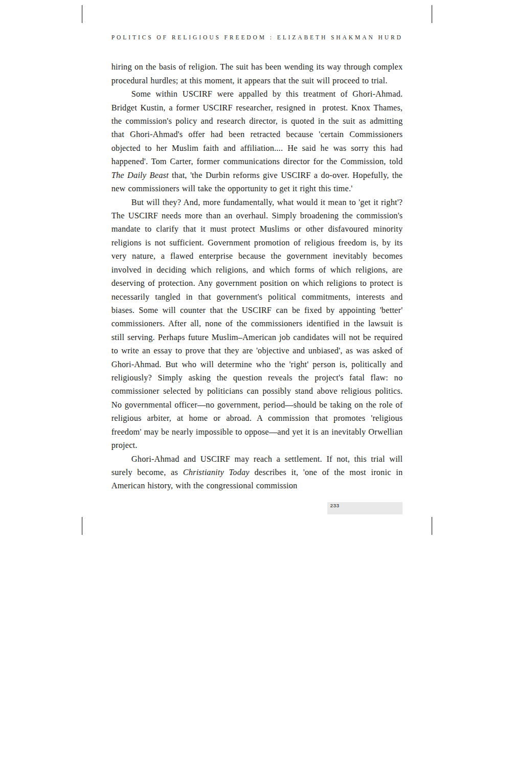Politics of Religious Freedom : Elizabeth Shakman Hurd
hiring on the basis of religion. The suit has been wending its way through complex procedural hurdles; at this moment, it appears that the suit will proceed to trial.
Some within USCIRF were appalled by this treatment of Ghori-Ahmad. Bridget Kustin, a former USCIRF researcher, resigned in protest. Knox Thames, the commission's policy and research director, is quoted in the suit as admitting that Ghori-Ahmad's offer had been retracted because 'certain Commissioners objected to her Muslim faith and affiliation.... He said he was sorry this had happened'. Tom Carter, former communications director for the Commission, told The Daily Beast that, 'the Durbin reforms give USCIRF a do-over. Hopefully, the new commissioners will take the opportunity to get it right this time.'
But will they? And, more fundamentally, what would it mean to 'get it right'? The USCIRF needs more than an overhaul. Simply broadening the commission's mandate to clarify that it must protect Muslims or other disfavoured minority religions is not sufficient. Government promotion of religious freedom is, by its very nature, a flawed enterprise because the government inevitably becomes involved in deciding which religions, and which forms of which religions, are deserving of protection. Any government position on which religions to protect is necessarily tangled in that government's political commitments, interests and biases. Some will counter that the USCIRF can be fixed by appointing 'better' commissioners. After all, none of the commissioners identified in the lawsuit is still serving. Perhaps future Muslim–American job candidates will not be required to write an essay to prove that they are 'objective and unbiased', as was asked of Ghori-Ahmad. But who will determine who the 'right' person is, politically and religiously? Simply asking the question reveals the project's fatal flaw: no commissioner selected by politicians can possibly stand above religious politics. No governmental officer—no government, period—should be taking on the role of religious arbiter, at home or abroad. A commission that promotes 'religious freedom' may be nearly impossible to oppose—and yet it is an inevitably Orwellian project.
Ghori-Ahmad and USCIRF may reach a settlement. If not, this trial will surely become, as Christianity Today describes it, 'one of the most ironic in American history, with the congressional commission
233